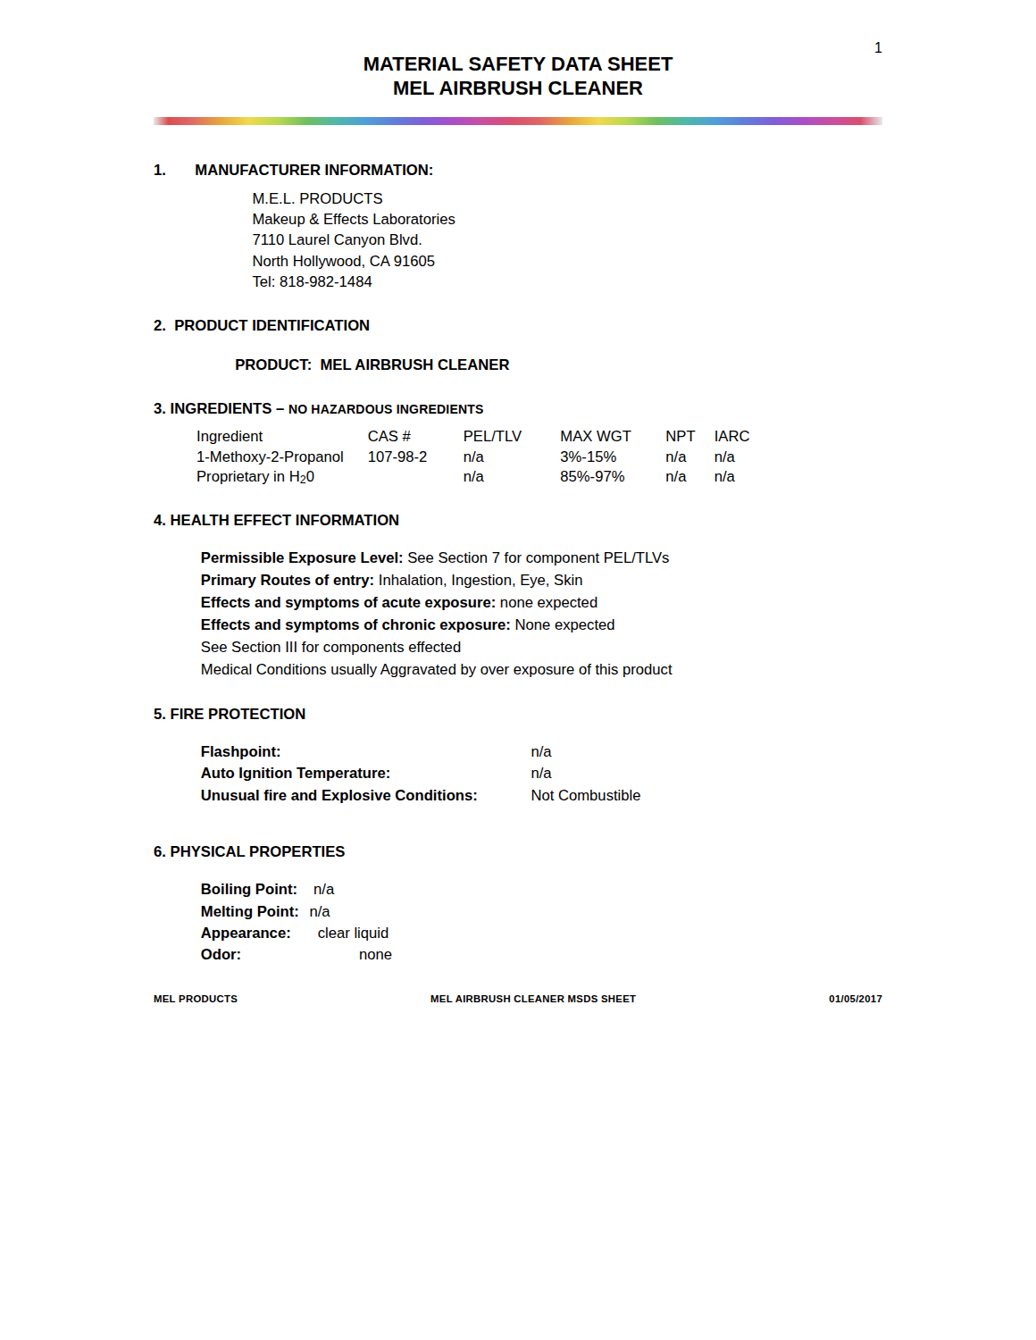1
MATERIAL SAFETY DATA SHEET
MEL AIRBRUSH CLEANER
1. MANUFACTURER INFORMATION:
M.E.L. PRODUCTS
Makeup & Effects Laboratories
7110 Laurel Canyon Blvd.
North Hollywood, CA 91605
Tel: 818-982-1484
2. PRODUCT IDENTIFICATION
PRODUCT: MEL AIRBRUSH CLEANER
3. INGREDIENTS – NO HAZARDOUS INGREDIENTS
| Ingredient | CAS # | PEL/TLV | MAX WGT | NPT | IARC |
| 1-Methoxy-2-Propanol | 107-98-2 | n/a | 3%-15% | n/a | n/a |
| Proprietary in H 2 0 | | n/a | 85%-97% | n/a | n/a |
4. HEALTH EFFECT INFORMATION
Permissible Exposure Level: See Section 7 for component PEL/TLVs
Primary Routes of entry: Inhalation, Ingestion, Eye, Skin
Effects and symptoms of acute exposure: none expected
Effects and symptoms of chronic exposure: None expected
See Section III for components effected
Medical Conditions usually Aggravated by over exposure of this product
5. FIRE PROTECTION
| Flashpoint: | n/a |
| Auto Ignition Temperature: | n/a |
| Unusual fire and Explosive Conditions: | Not Combustible |
6. PHYSICAL PROPERTIES
| Boiling Point: | n/a |
| Melting Point: | n/a |
| Appearance: | clear liquid |
| Odor: | none |
MEL PRODUCTS
MEL AIRBRUSH CLEANER MSDS SHEET
01/05/2017